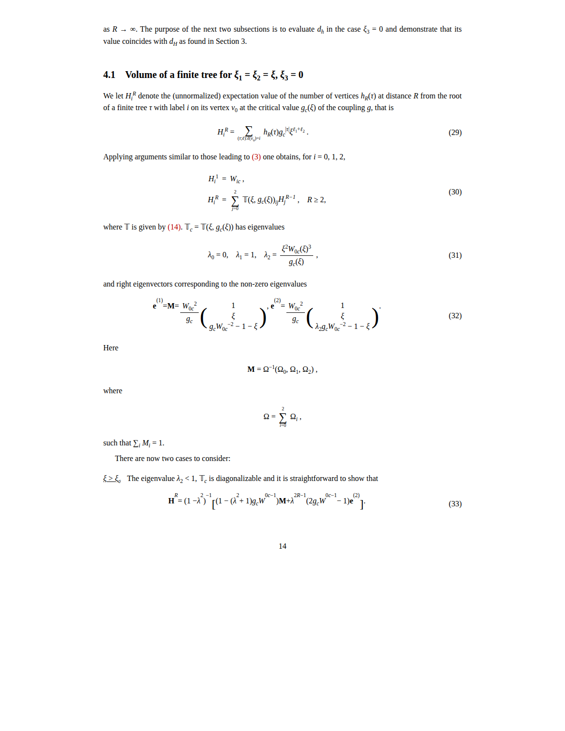as R → ∞. The purpose of the next two subsections is to evaluate dh in the case ξ3 = 0 and demonstrate that its value coincides with dH as found in Section 3.
4.1 Volume of a finite tree for ξ1 = ξ2 = ξ, ξ3 = 0
We let HiR denote the (unnormalized) expectation value of the number of vertices hR(τ) at distance R from the root of a finite tree τ with label i on its vertex v0 at the critical value gc(ξ) of the coupling g, that is
HiR = ∑ (τ;ℓ):ℓ(v0)=i hR(τ)gc|τ|ξℓ1+ℓ2 .
(29)
Applying arguments similar to those leading to (3) one obtains, for i = 0, 1, 2,
Hi1
=
Wic ,
HiR
=
2 ∑ j=0 𝕋(ξ, gc(ξ))ijHjR−1 , R ≥ 2,
(30)
where 𝕋 is given by (14). 𝕋c = 𝕋(ξ, gc(ξ)) has eigenvalues
λ0 = 0, λ1 = 1, λ2 = ξ2W0c(ξ)3 gc(ξ) ,
(31)
and right eigenvectors corresponding to the non-zero eigenvalues
e(1) = M = W0c2 gc ( 1 ξ gc W0c−2 − 1 − ξ ) , e(2) = W0c2 gc ( 1 ξ λ2gc W0c−2 − 1 − ξ ) .
(32)
Here
M = Ω−1(Ω0, Ω1, Ω2) ,
where
Ω = 2 ∑ i=0 Ωi ,
such that ∑i Mi = 1.
There are now two cases to consider:
ξ > ξc
The eigenvalue λ2 < 1, 𝕋c is diagonalizable and it is straightforward to show that
HR = (1 − λ2)−1 [(1 − (λ2 + 1)gc W0c−1) M + λ2R−1(2gc W0c−1 − 1) e(2)] .
(33)
14